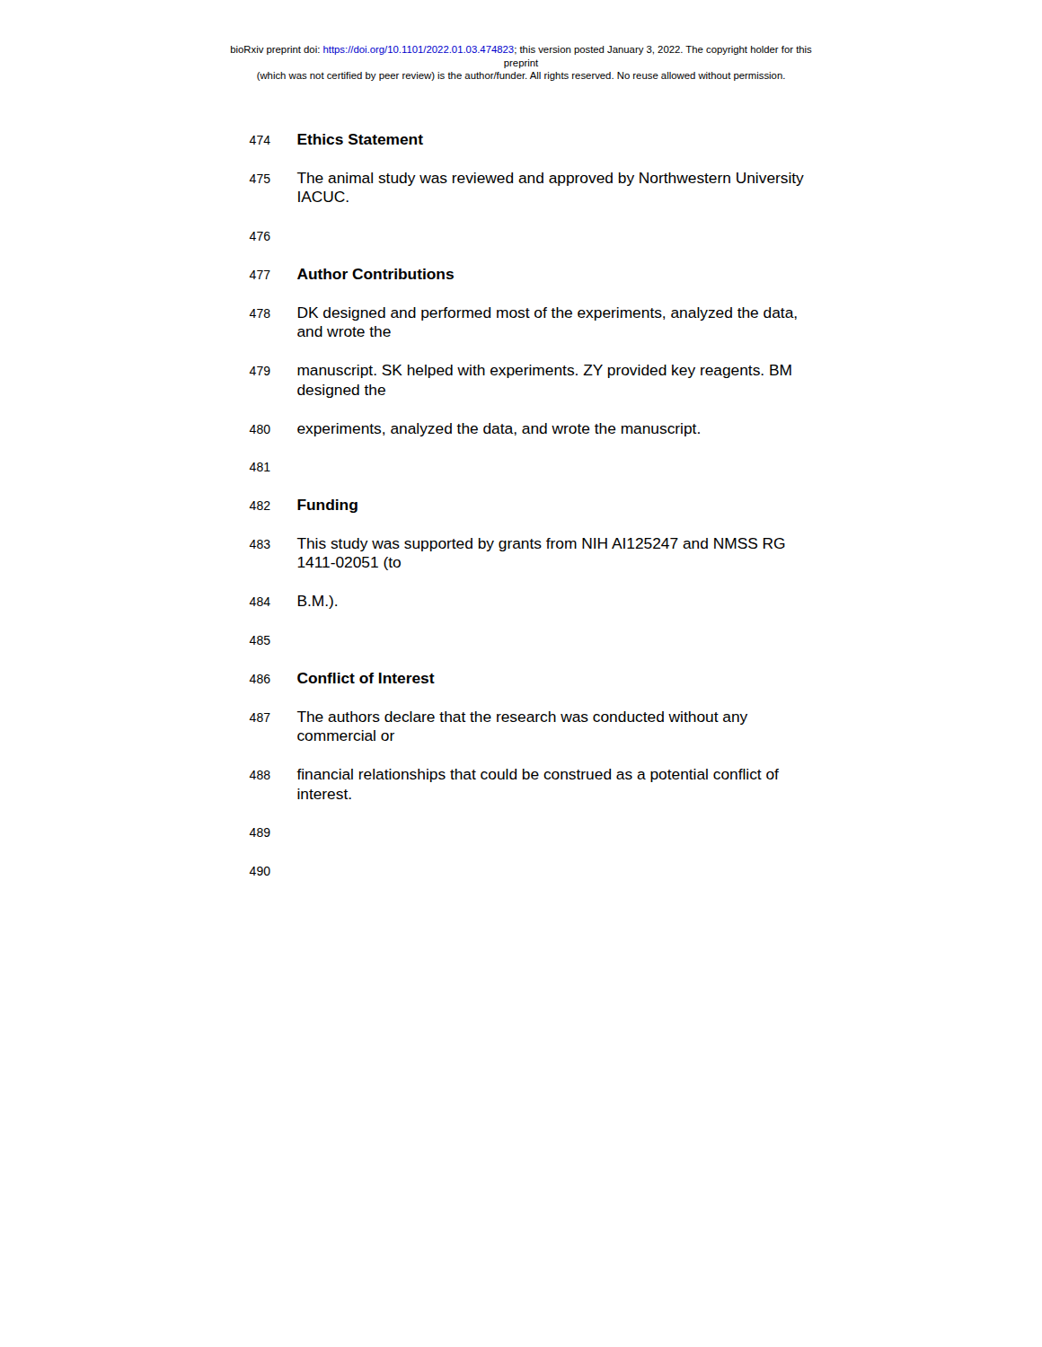bioRxiv preprint doi: https://doi.org/10.1101/2022.01.03.474823; this version posted January 3, 2022. The copyright holder for this preprint
(which was not certified by peer review) is the author/funder. All rights reserved. No reuse allowed without permission.
474 Ethics Statement
475 The animal study was reviewed and approved by Northwestern University IACUC.
476
477 Author Contributions
478 DK designed and performed most of the experiments, analyzed the data, and wrote the
479 manuscript. SK helped with experiments. ZY provided key reagents. BM designed the
480 experiments, analyzed the data, and wrote the manuscript.
481
482 Funding
483 This study was supported by grants from NIH AI125247 and NMSS RG 1411-02051 (to
484 B.M.).
485
486 Conflict of Interest
487 The authors declare that the research was conducted without any commercial or
488 financial relationships that could be construed as a potential conflict of interest.
489
490